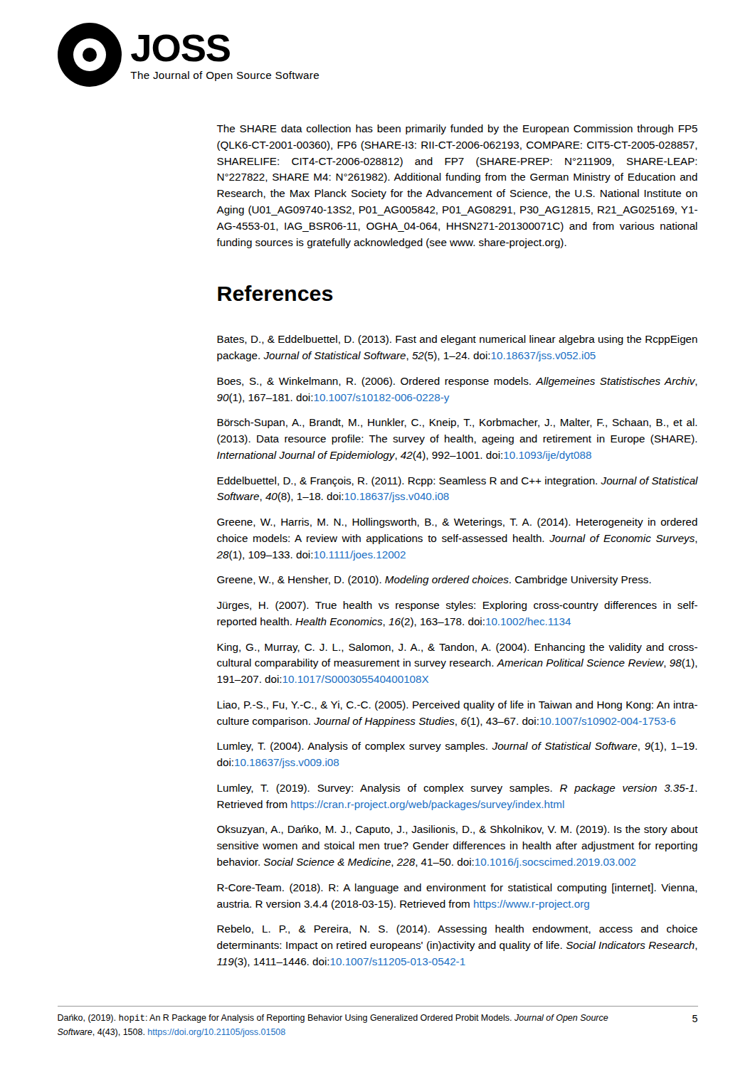JOSS
The Journal of Open Source Software
The SHARE data collection has been primarily funded by the European Commission through FP5 (QLK6-CT-2001-00360), FP6 (SHARE-I3: RII-CT-2006-062193, COMPARE: CIT5-CT-2005-028857, SHARELIFE: CIT4-CT-2006-028812) and FP7 (SHARE-PREP: N°211909, SHARE-LEAP: N°227822, SHARE M4: N°261982). Additional funding from the German Ministry of Education and Research, the Max Planck Society for the Advancement of Science, the U.S. National Institute on Aging (U01_AG09740-13S2, P01_AG005842, P01_AG08291, P30_AG12815, R21_AG025169, Y1-AG-4553-01, IAG_BSR06-11, OGHA_04-064, HHSN271-201300071C) and from various national funding sources is gratefully acknowledged (see www. share-project.org).
References
Bates, D., & Eddelbuettel, D. (2013). Fast and elegant numerical linear algebra using the RcppEigen package. Journal of Statistical Software, 52(5), 1–24. doi:10.18637/jss.v052.i05
Boes, S., & Winkelmann, R. (2006). Ordered response models. Allgemeines Statistisches Archiv, 90(1), 167–181. doi:10.1007/s10182-006-0228-y
Börsch-Supan, A., Brandt, M., Hunkler, C., Kneip, T., Korbmacher, J., Malter, F., Schaan, B., et al. (2013). Data resource profile: The survey of health, ageing and retirement in Europe (SHARE). International Journal of Epidemiology, 42(4), 992–1001. doi:10.1093/ije/dyt088
Eddelbuettel, D., & François, R. (2011). Rcpp: Seamless R and C++ integration. Journal of Statistical Software, 40(8), 1–18. doi:10.18637/jss.v040.i08
Greene, W., Harris, M. N., Hollingsworth, B., & Weterings, T. A. (2014). Heterogeneity in ordered choice models: A review with applications to self-assessed health. Journal of Economic Surveys, 28(1), 109–133. doi:10.1111/joes.12002
Greene, W., & Hensher, D. (2010). Modeling ordered choices. Cambridge University Press.
Jürges, H. (2007). True health vs response styles: Exploring cross-country differences in self-reported health. Health Economics, 16(2), 163–178. doi:10.1002/hec.1134
King, G., Murray, C. J. L., Salomon, J. A., & Tandon, A. (2004). Enhancing the validity and cross-cultural comparability of measurement in survey research. American Political Science Review, 98(1), 191–207. doi:10.1017/S000305540400108X
Liao, P.-S., Fu, Y.-C., & Yi, C.-C. (2005). Perceived quality of life in Taiwan and Hong Kong: An intra-culture comparison. Journal of Happiness Studies, 6(1), 43–67. doi:10.1007/s10902-004-1753-6
Lumley, T. (2004). Analysis of complex survey samples. Journal of Statistical Software, 9(1), 1–19. doi:10.18637/jss.v009.i08
Lumley, T. (2019). Survey: Analysis of complex survey samples. R package version 3.35-1. Retrieved from https://cran.r-project.org/web/packages/survey/index.html
Oksuzyan, A., Dańko, M. J., Caputo, J., Jasilionis, D., & Shkolnikov, V. M. (2019). Is the story about sensitive women and stoical men true? Gender differences in health after adjustment for reporting behavior. Social Science & Medicine, 228, 41–50. doi:10.1016/j.socscimed.2019.03.002
R-Core-Team. (2018). R: A language and environment for statistical computing [internet]. Vienna, austria. R version 3.4.4 (2018-03-15). Retrieved from https://www.r-project.org
Rebelo, L. P., & Pereira, N. S. (2014). Assessing health endowment, access and choice determinants: Impact on retired europeans' (in)activity and quality of life. Social Indicators Research, 119(3), 1411–1446. doi:10.1007/s11205-013-0542-1
Dańko, (2019). hopit: An R Package for Analysis of Reporting Behavior Using Generalized Ordered Probit Models. Journal of Open Source Software, 4(43), 1508. https://doi.org/10.21105/joss.01508
5